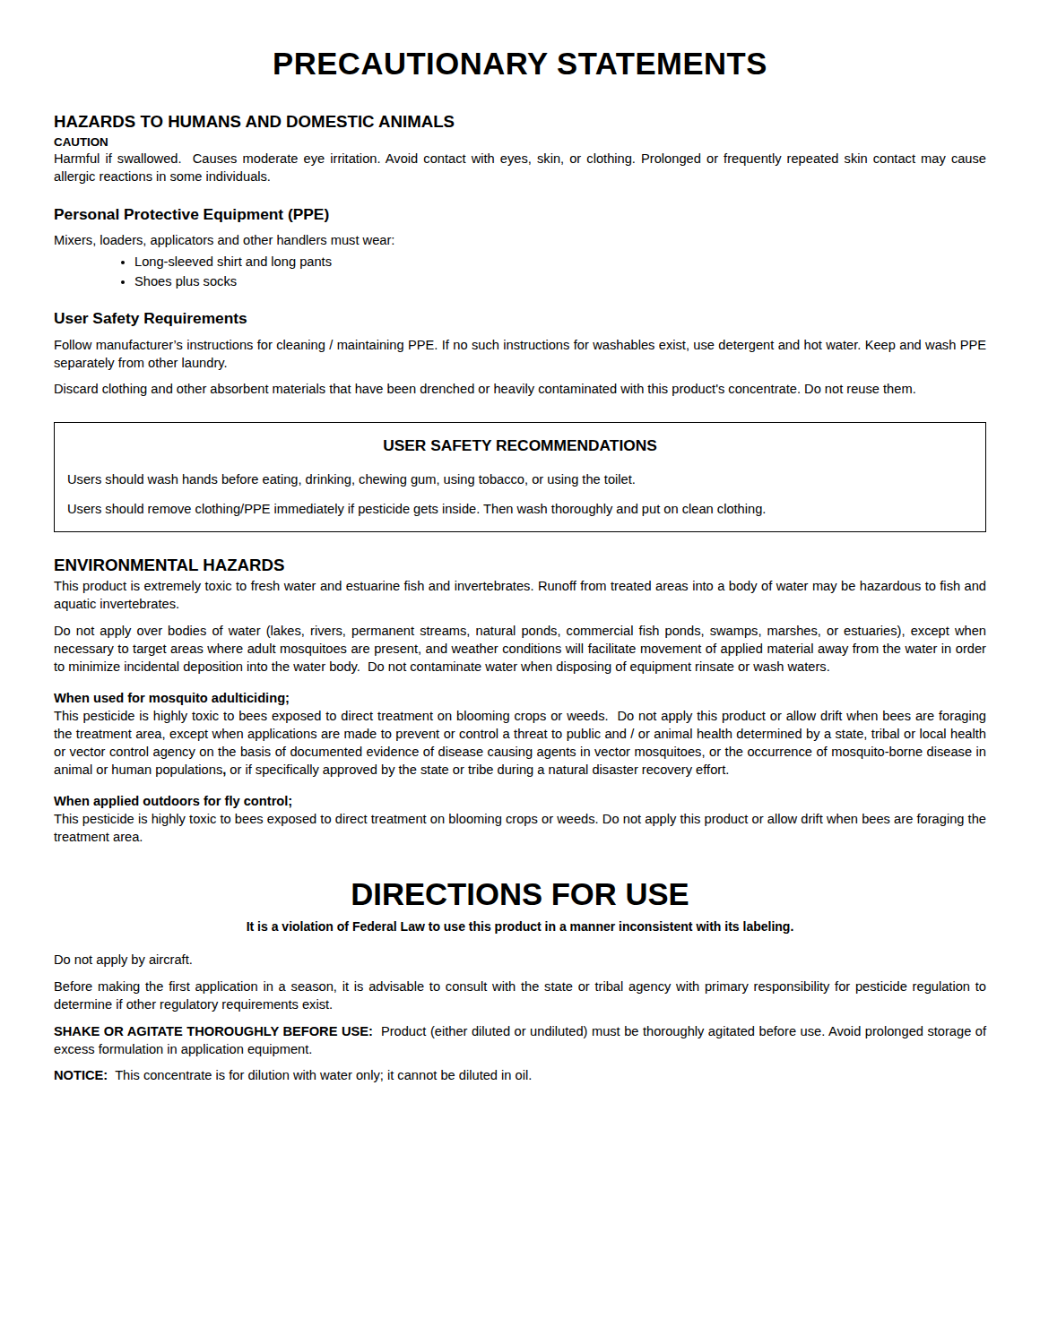PRECAUTIONARY STATEMENTS
HAZARDS TO HUMANS AND DOMESTIC ANIMALS
CAUTION
Harmful if swallowed. Causes moderate eye irritation. Avoid contact with eyes, skin, or clothing. Prolonged or frequently repeated skin contact may cause allergic reactions in some individuals.
Personal Protective Equipment (PPE)
Mixers, loaders, applicators and other handlers must wear:
Long-sleeved shirt and long pants
Shoes plus socks
User Safety Requirements
Follow manufacturer’s instructions for cleaning / maintaining PPE. If no such instructions for washables exist, use detergent and hot water. Keep and wash PPE separately from other laundry.
Discard clothing and other absorbent materials that have been drenched or heavily contaminated with this product's concentrate. Do not reuse them.
USER SAFETY RECOMMENDATIONS
Users should wash hands before eating, drinking, chewing gum, using tobacco, or using the toilet.
Users should remove clothing/PPE immediately if pesticide gets inside. Then wash thoroughly and put on clean clothing.
ENVIRONMENTAL HAZARDS
This product is extremely toxic to fresh water and estuarine fish and invertebrates. Runoff from treated areas into a body of water may be hazardous to fish and aquatic invertebrates.
Do not apply over bodies of water (lakes, rivers, permanent streams, natural ponds, commercial fish ponds, swamps, marshes, or estuaries), except when necessary to target areas where adult mosquitoes are present, and weather conditions will facilitate movement of applied material away from the water in order to minimize incidental deposition into the water body. Do not contaminate water when disposing of equipment rinsate or wash waters.
When used for mosquito adulticiding;
This pesticide is highly toxic to bees exposed to direct treatment on blooming crops or weeds. Do not apply this product or allow drift when bees are foraging the treatment area, except when applications are made to prevent or control a threat to public and / or animal health determined by a state, tribal or local health or vector control agency on the basis of documented evidence of disease causing agents in vector mosquitoes, or the occurrence of mosquito-borne disease in animal or human populations, or if specifically approved by the state or tribe during a natural disaster recovery effort.
When applied outdoors for fly control;
This pesticide is highly toxic to bees exposed to direct treatment on blooming crops or weeds. Do not apply this product or allow drift when bees are foraging the treatment area.
DIRECTIONS FOR USE
It is a violation of Federal Law to use this product in a manner inconsistent with its labeling.
Do not apply by aircraft.
Before making the first application in a season, it is advisable to consult with the state or tribal agency with primary responsibility for pesticide regulation to determine if other regulatory requirements exist.
SHAKE OR AGITATE THOROUGHLY BEFORE USE: Product (either diluted or undiluted) must be thoroughly agitated before use. Avoid prolonged storage of excess formulation in application equipment.
NOTICE: This concentrate is for dilution with water only; it cannot be diluted in oil.